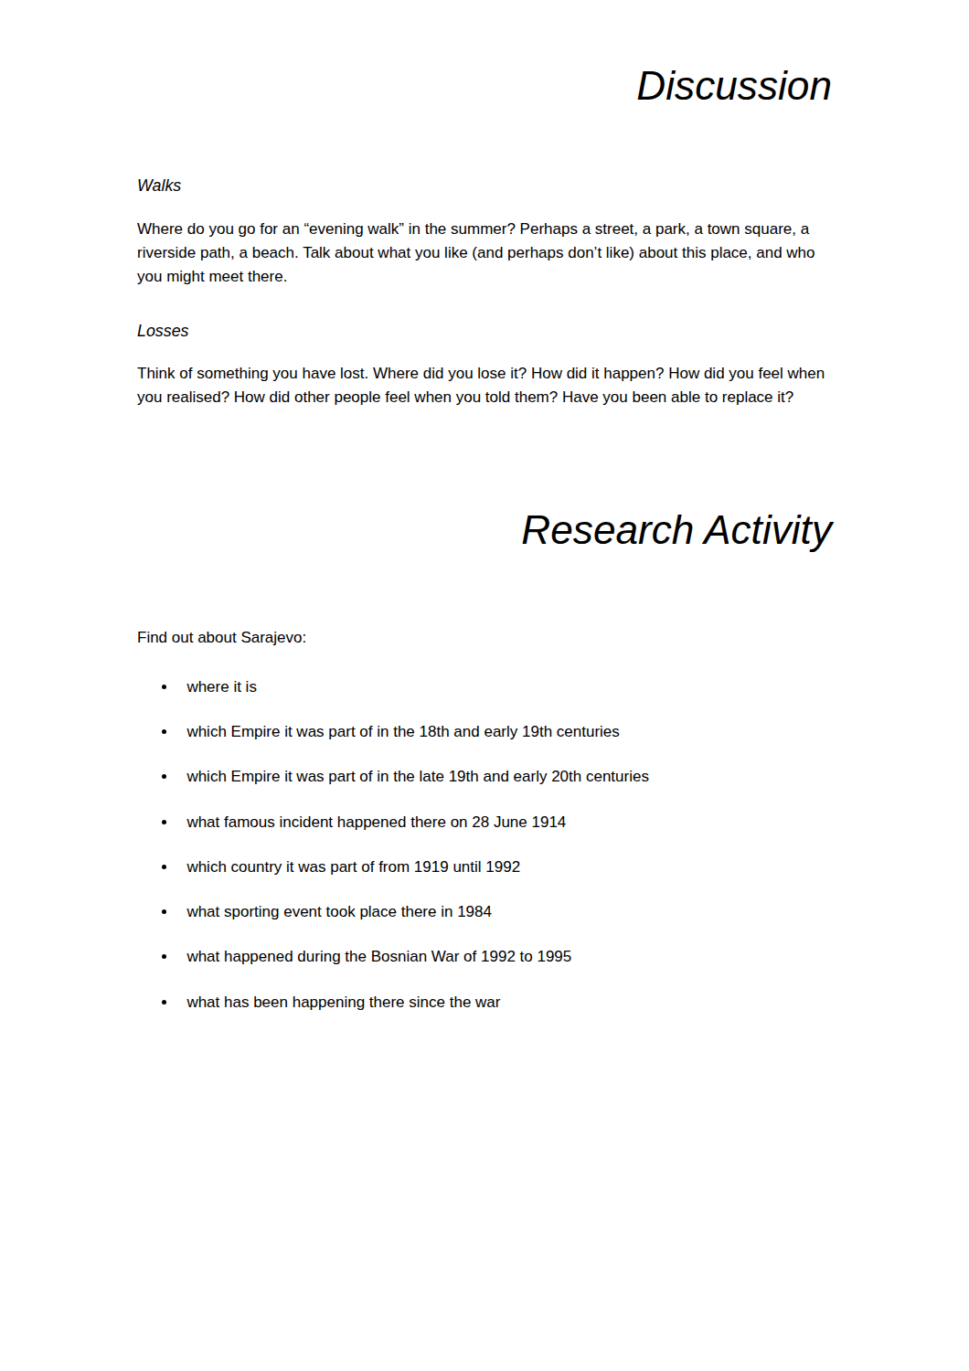Discussion
Walks
Where do you go for an “evening walk” in the summer? Perhaps a street, a park, a town square, a riverside path, a beach. Talk about what you like (and perhaps don’t like) about this place, and who you might meet there.
Losses
Think of something you have lost. Where did you lose it? How did it happen? How did you feel when you realised? How did other people feel when you told them? Have you been able to replace it?
Research Activity
Find out about Sarajevo:
where it is
which Empire it was part of in the 18th and early 19th centuries
which Empire it was part of in the late 19th and early 20th centuries
what famous incident happened there on 28 June 1914
which country it was part of from 1919 until 1992
what sporting event took place there in 1984
what happened during the Bosnian War of 1992 to 1995
what has been happening there since the war